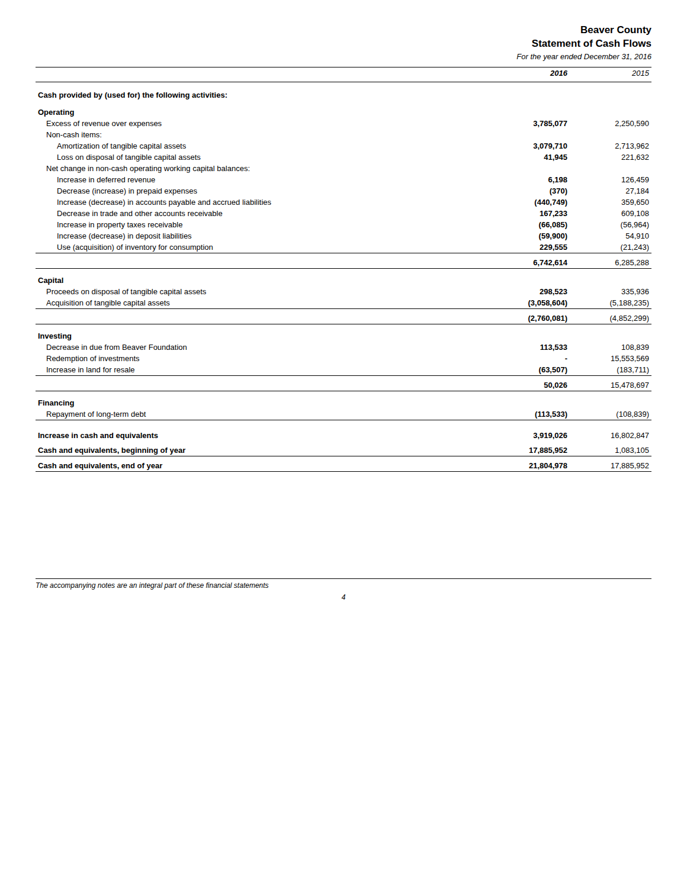Beaver County
Statement of Cash Flows
For the year ended December 31, 2016
| | 2016 | 2015 |
| Cash provided by (used for) the following activities: | | |
| Operating | | |
| Excess of revenue over expenses | 3,785,077 | 2,250,590 |
| Non-cash items: | | |
| Amortization of tangible capital assets | 3,079,710 | 2,713,962 |
| Loss on disposal of tangible capital assets | 41,945 | 221,632 |
| Net change in non-cash operating working capital balances: | | |
| Increase in deferred revenue | 6,198 | 126,459 |
| Decrease (increase) in prepaid expenses | (370) | 27,184 |
| Increase (decrease) in accounts payable and accrued liabilities | (440,749) | 359,650 |
| Decrease in trade and other accounts receivable | 167,233 | 609,108 |
| Increase in property taxes receivable | (66,085) | (56,964) |
| Increase (decrease) in deposit liabilities | (59,900) | 54,910 |
| Use (acquisition) of inventory for consumption | 229,555 | (21,243) |
| | 6,742,614 | 6,285,288 |
| Capital | | |
| Proceeds on disposal of tangible capital assets | 298,523 | 335,936 |
| Acquisition of tangible capital assets | (3,058,604) | (5,188,235) |
| | (2,760,081) | (4,852,299) |
| Investing | | |
| Decrease in due from Beaver Foundation | 113,533 | 108,839 |
| Redemption of investments | - | 15,553,569 |
| Increase in land for resale | (63,507) | (183,711) |
| | 50,026 | 15,478,697 |
| Financing | | |
| Repayment of long-term debt | (113,533) | (108,839) |
| Increase in cash and equivalents | 3,919,026 | 16,802,847 |
| Cash and equivalents, beginning of year | 17,885,952 | 1,083,105 |
| Cash and equivalents, end of year | 21,804,978 | 17,885,952 |
The accompanying notes are an integral part of these financial statements
4